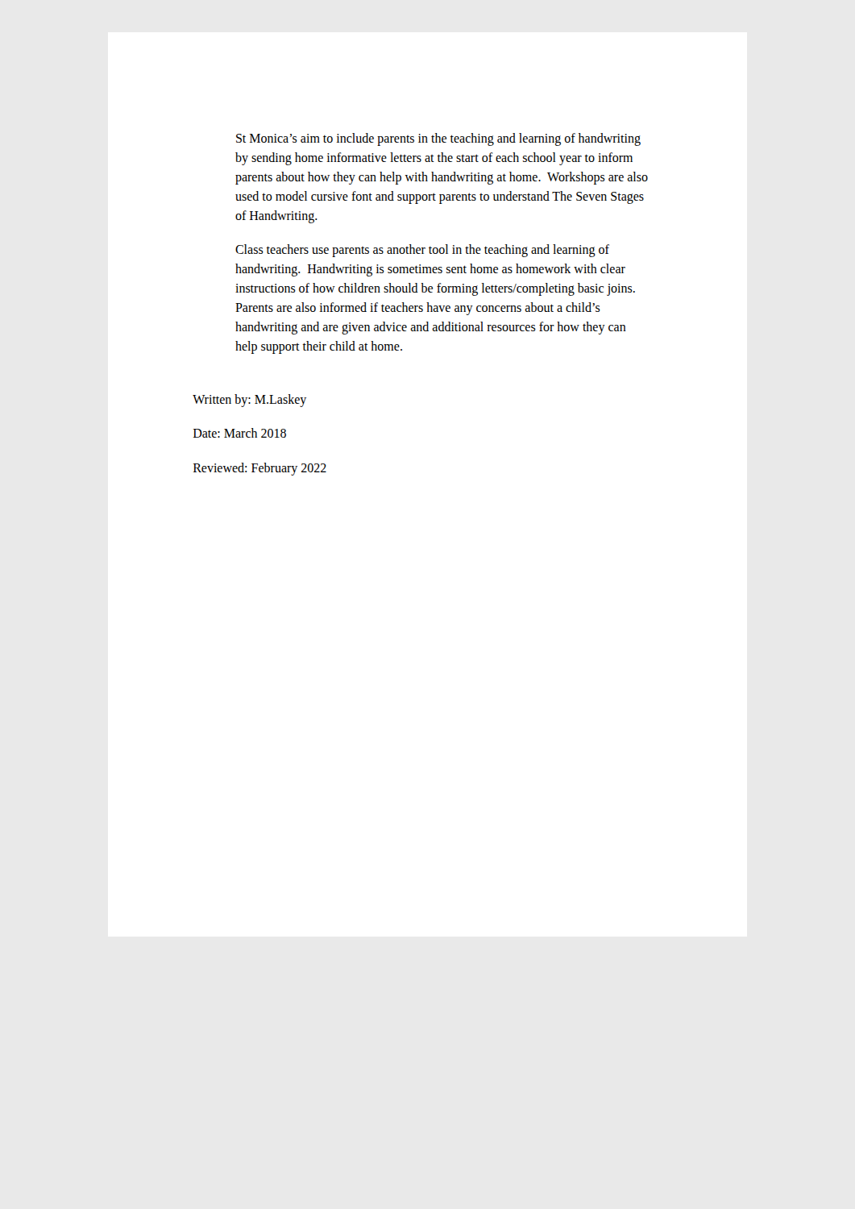St Monica’s aim to include parents in the teaching and learning of handwriting by sending home informative letters at the start of each school year to inform parents about how they can help with handwriting at home. Workshops are also used to model cursive font and support parents to understand The Seven Stages of Handwriting.
Class teachers use parents as another tool in the teaching and learning of handwriting. Handwriting is sometimes sent home as homework with clear instructions of how children should be forming letters/completing basic joins. Parents are also informed if teachers have any concerns about a child’s handwriting and are given advice and additional resources for how they can help support their child at home.
Written by: M.Laskey
Date: March 2018
Reviewed: February 2022